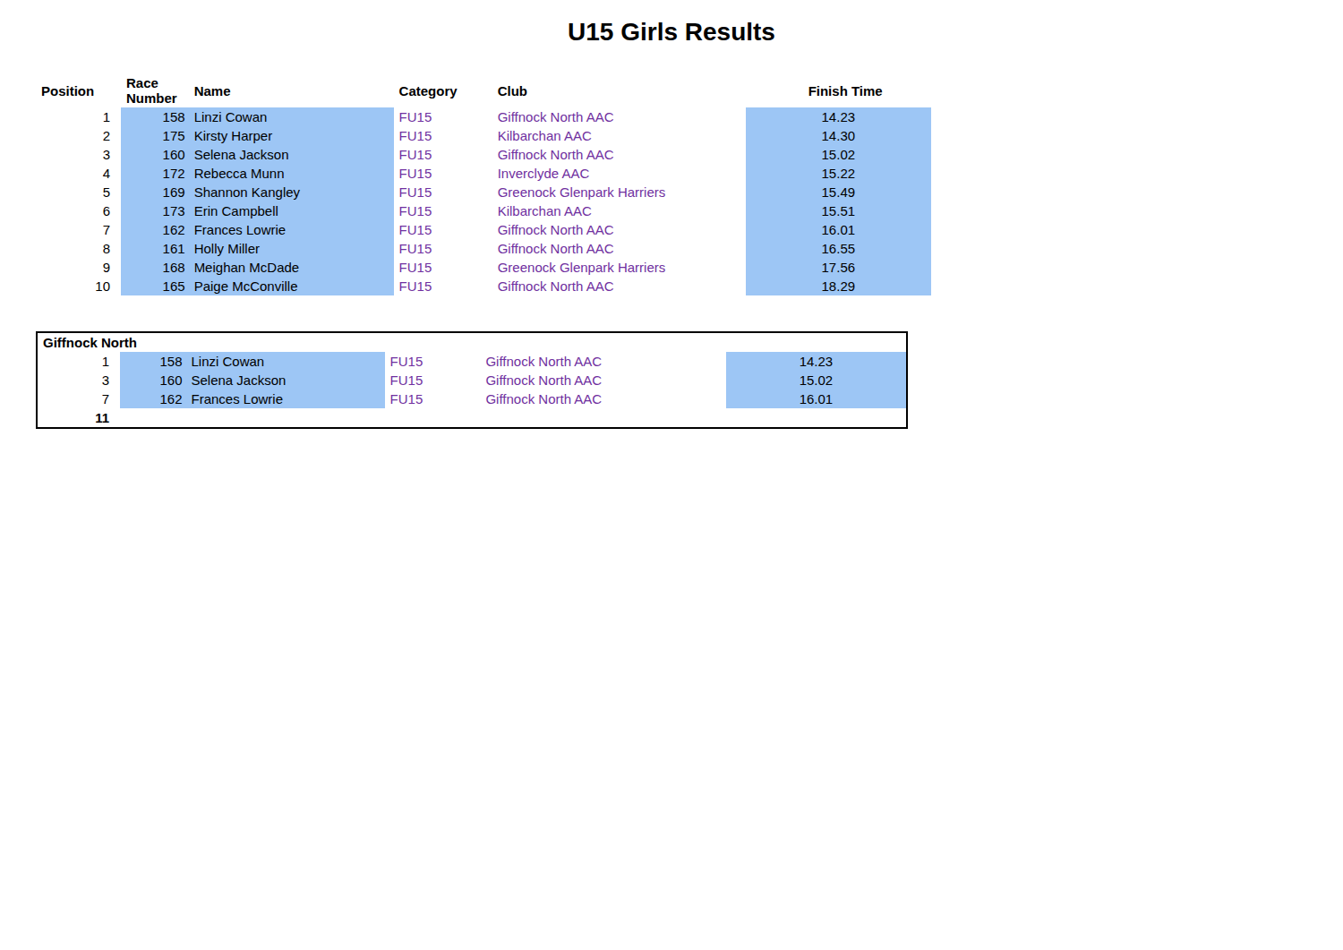U15 Girls Results
| Position | Race Number | Name | Category | Club | Finish Time |
| --- | --- | --- | --- | --- | --- |
| 1 | 158 | Linzi Cowan | FU15 | Giffnock North AAC | 14.23 |
| 2 | 175 | Kirsty Harper | FU15 | Kilbarchan AAC | 14.30 |
| 3 | 160 | Selena Jackson | FU15 | Giffnock North AAC | 15.02 |
| 4 | 172 | Rebecca Munn | FU15 | Inverclyde AAC | 15.22 |
| 5 | 169 | Shannon Kangley | FU15 | Greenock Glenpark Harriers | 15.49 |
| 6 | 173 | Erin Campbell | FU15 | Kilbarchan AAC | 15.51 |
| 7 | 162 | Frances Lowrie | FU15 | Giffnock North AAC | 16.01 |
| 8 | 161 | Holly Miller | FU15 | Giffnock North AAC | 16.55 |
| 9 | 168 | Meighan McDade | FU15 | Greenock Glenpark Harriers | 17.56 |
| 10 | 165 | Paige McConville | FU15 | Giffnock North AAC | 18.29 |
| Giffnock North |
| 1 | 158 | Linzi Cowan | FU15 | Giffnock North AAC | 14.23 |
| 3 | 160 | Selena Jackson | FU15 | Giffnock North AAC | 15.02 |
| 7 | 162 | Frances Lowrie | FU15 | Giffnock North AAC | 16.01 |
| 11 | |